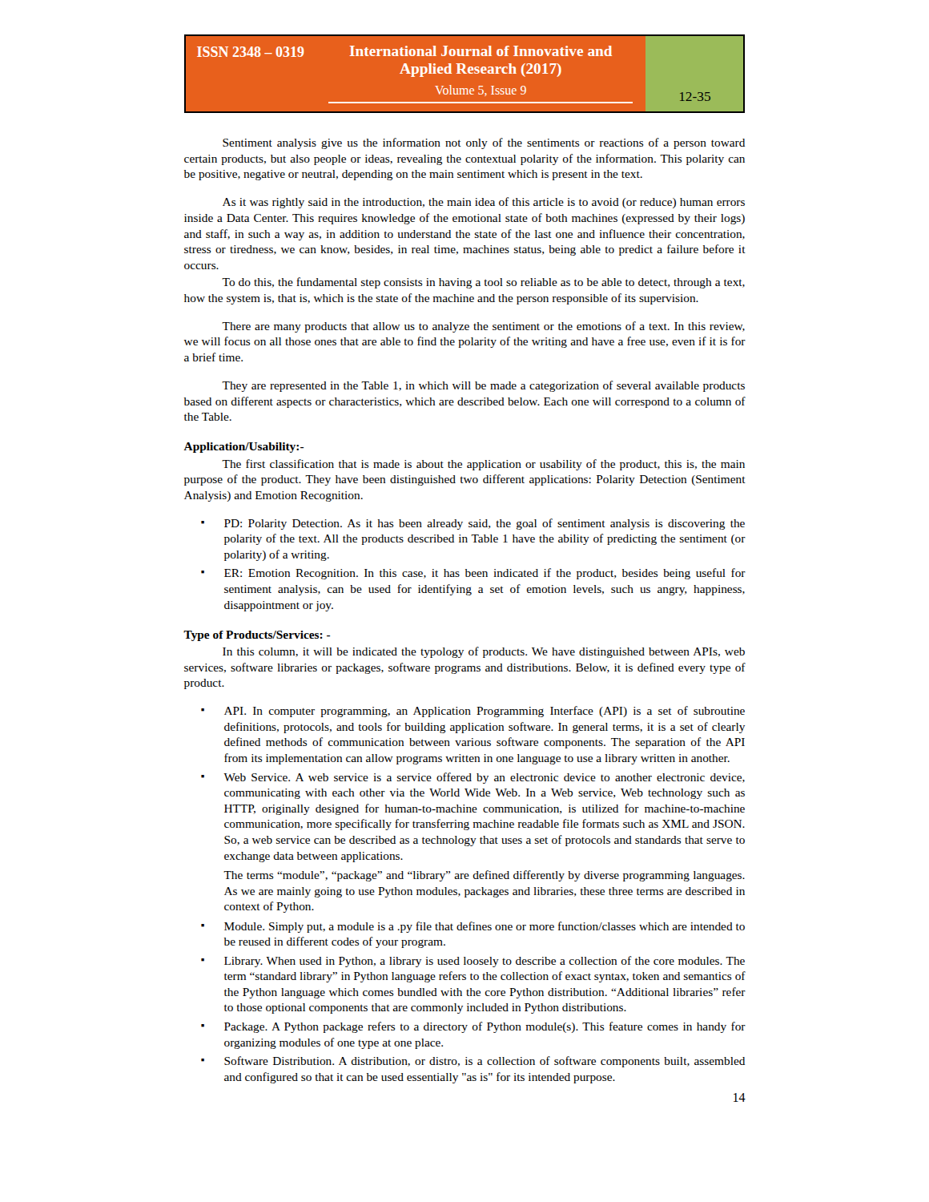ISSN 2348 – 0319
International Journal of Innovative and Applied Research (2017)
Volume 5, Issue 9
12-35
Sentiment analysis give us the information not only of the sentiments or reactions of a person toward certain products, but also people or ideas, revealing the contextual polarity of the information. This polarity can be positive, negative or neutral, depending on the main sentiment which is present in the text.
As it was rightly said in the introduction, the main idea of this article is to avoid (or reduce) human errors inside a Data Center. This requires knowledge of the emotional state of both machines (expressed by their logs) and staff, in such a way as, in addition to understand the state of the last one and influence their concentration, stress or tiredness, we can know, besides, in real time, machines status, being able to predict a failure before it occurs.
To do this, the fundamental step consists in having a tool so reliable as to be able to detect, through a text, how the system is, that is, which is the state of the machine and the person responsible of its supervision.
There are many products that allow us to analyze the sentiment or the emotions of a text. In this review, we will focus on all those ones that are able to find the polarity of the writing and have a free use, even if it is for a brief time.
They are represented in the Table 1, in which will be made a categorization of several available products based on different aspects or characteristics, which are described below. Each one will correspond to a column of the Table.
Application/Usability:-
The first classification that is made is about the application or usability of the product, this is, the main purpose of the product. They have been distinguished two different applications: Polarity Detection (Sentiment Analysis) and Emotion Recognition.
PD: Polarity Detection. As it has been already said, the goal of sentiment analysis is discovering the polarity of the text. All the products described in Table 1 have the ability of predicting the sentiment (or polarity) of a writing.
ER: Emotion Recognition. In this case, it has been indicated if the product, besides being useful for sentiment analysis, can be used for identifying a set of emotion levels, such us angry, happiness, disappointment or joy.
Type of Products/Services: -
In this column, it will be indicated the typology of products. We have distinguished between APIs, web services, software libraries or packages, software programs and distributions. Below, it is defined every type of product.
API. In computer programming, an Application Programming Interface (API) is a set of subroutine definitions, protocols, and tools for building application software. In general terms, it is a set of clearly defined methods of communication between various software components. The separation of the API from its implementation can allow programs written in one language to use a library written in another.
Web Service. A web service is a service offered by an electronic device to another electronic device, communicating with each other via the World Wide Web. In a Web service, Web technology such as HTTP, originally designed for human-to-machine communication, is utilized for machine-to-machine communication, more specifically for transferring machine readable file formats such as XML and JSON. So, a web service can be described as a technology that uses a set of protocols and standards that serve to exchange data between applications.
The terms “module”, “package” and “library” are defined differently by diverse programming languages. As we are mainly going to use Python modules, packages and libraries, these three terms are described in context of Python.
Module. Simply put, a module is a .py file that defines one or more function/classes which are intended to be reused in different codes of your program.
Library. When used in Python, a library is used loosely to describe a collection of the core modules. The term “standard library” in Python language refers to the collection of exact syntax, token and semantics of the Python language which comes bundled with the core Python distribution. “Additional libraries” refer to those optional components that are commonly included in Python distributions.
Package. A Python package refers to a directory of Python module(s). This feature comes in handy for organizing modules of one type at one place.
Software Distribution. A distribution, or distro, is a collection of software components built, assembled and configured so that it can be used essentially "as is" for its intended purpose.
14